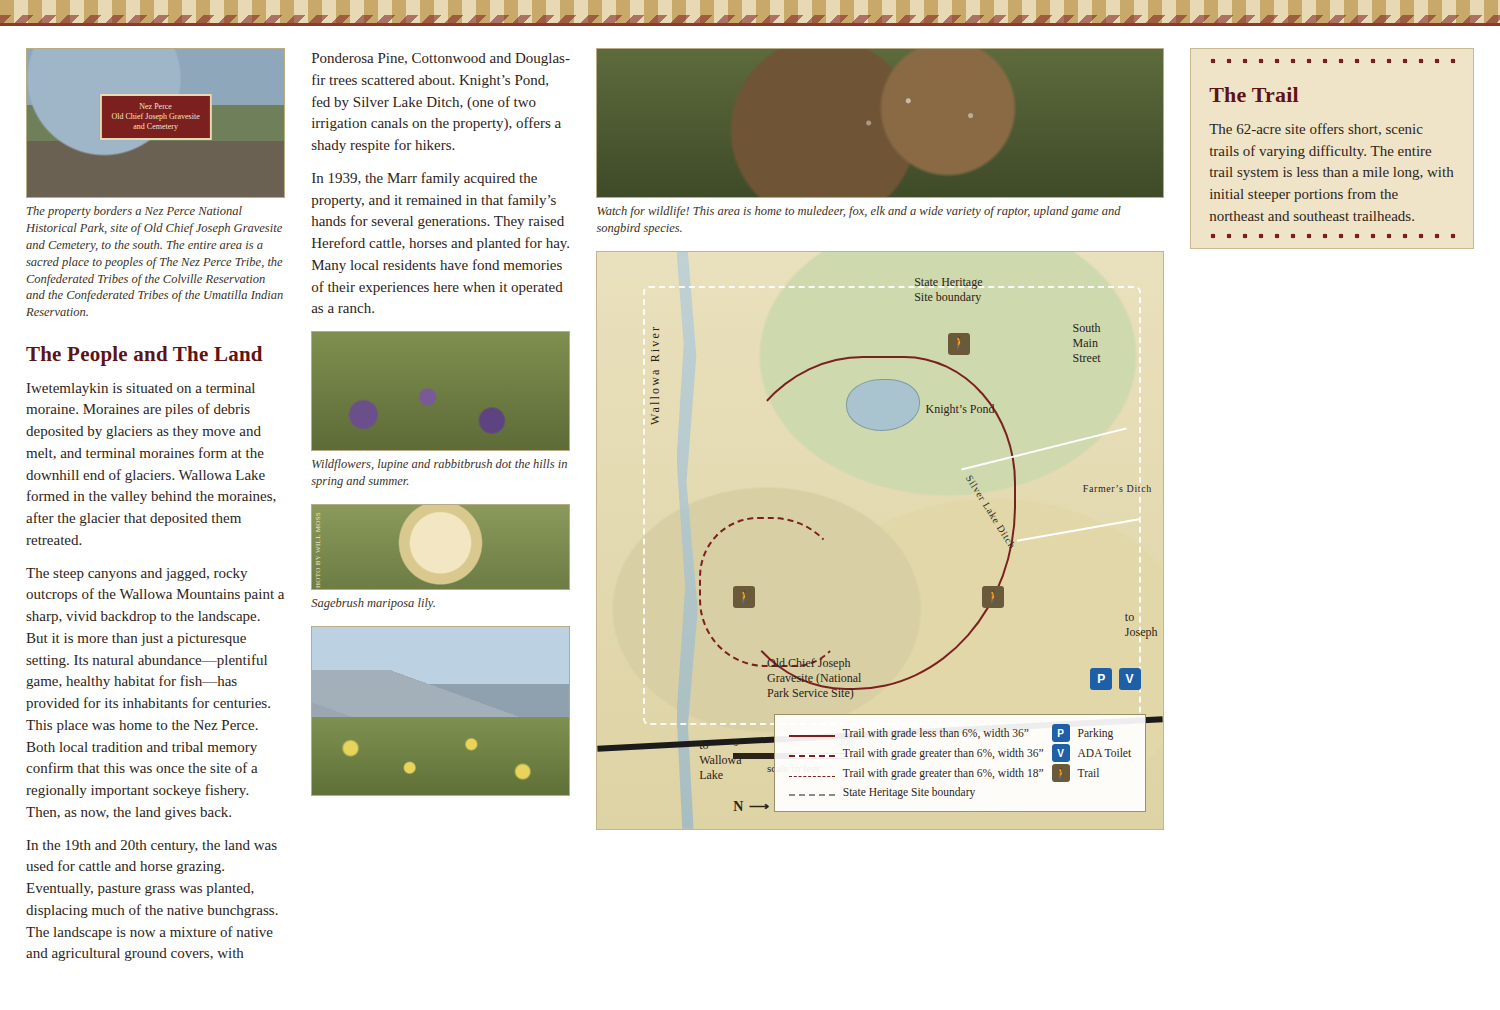The property borders a Nez Perce National Historical Park, site of Old Chief Joseph Gravesite and Cemetery, to the south. The entire area is a sacred place to peoples of The Nez Perce Tribe, the Confederated Tribes of the Colville Reservation and the Confederated Tribes of the Umatilla Indian Reservation.
The People and The Land
Iwetemlaykin is situated on a terminal moraine. Moraines are piles of debris deposited by glaciers as they move and melt, and terminal moraines form at the downhill end of glaciers. Wallowa Lake formed in the valley behind the moraines, after the glacier that deposited them retreated.
The steep canyons and jagged, rocky outcrops of the Wallowa Mountains paint a sharp, vivid backdrop to the landscape. But it is more than just a picturesque setting. Its natural abundance—plentiful game, healthy habitat for fish—has provided for its inhabitants for centuries. This place was home to the Nez Perce. Both local tradition and tribal memory confirm that this was once the site of a regionally important sockeye fishery. Then, as now, the land gives back.
In the 19th and 20th century, the land was used for cattle and horse grazing. Eventually, pasture grass was planted, displacing much of the native bunchgrass. The landscape is now a mixture of native and agricultural ground covers, with
Ponderosa Pine, Cottonwood and Douglas-fir trees scattered about. Knight’s Pond, fed by Silver Lake Ditch, (one of two irrigation canals on the property), offers a shady respite for hikers.
In 1939, the Marr family acquired the property, and it remained in that family’s hands for several generations. They raised Hereford cattle, horses and planted for hay. Many local residents have fond memories of their experiences here when it operated as a ranch.
Wildflowers, lupine and rabbitbrush dot the hills in spring and summer.
PHOTO BY WILL MOSS
Sagebrush mariposa lily.
Watch for wildlife! This area is home to muledeer, fox, elk and a wide variety of raptor, upland game and songbird species.
State Heritage
Site boundary South
Main
Street Knight’s Pond Wallowa River Silver Lake Ditch Farmer’s Ditch to
Joseph Old Chief Joseph
Gravesite (National
Park Service Site) to
Wallowa
Lake 🚶 🚶 🚶 P V
0400
scale in feet
N ⟶
| | Trail with grade less than 6%, width 36” | P | Parking |
| | Trail with grade greater than 6%, width 36” | V | ADA Toilet |
| | Trail with grade greater than 6%, width 18” | 🚶 | Trail |
| | State Heritage Site boundary |
The Trail
The 62-acre site offers short, scenic trails of varying difficulty. The entire trail system is less than a mile long, with initial steeper portions from the northeast and southeast trailheads.